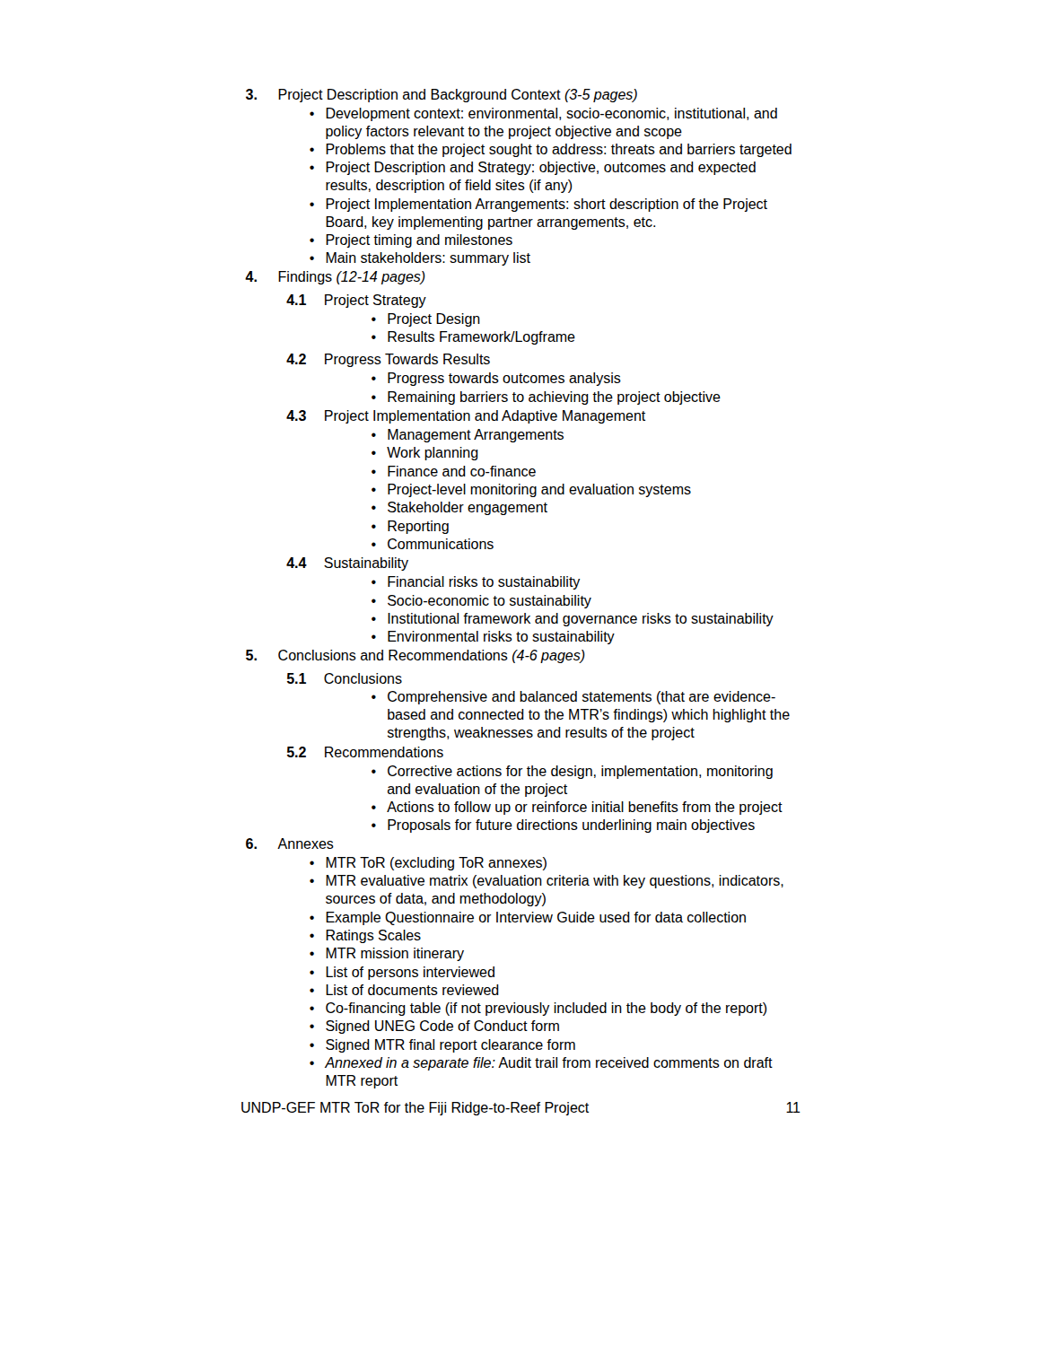3. Project Description and Background Context (3-5 pages)
Development context: environmental, socio-economic, institutional, and policy factors relevant to the project objective and scope
Problems that the project sought to address: threats and barriers targeted
Project Description and Strategy: objective, outcomes and expected results, description of field sites (if any)
Project Implementation Arrangements: short description of the Project Board, key implementing partner arrangements, etc.
Project timing and milestones
Main stakeholders: summary list
4. Findings (12-14 pages)
4.1 Project Strategy
Project Design
Results Framework/Logframe
4.2 Progress Towards Results
Progress towards outcomes analysis
Remaining barriers to achieving the project objective
4.3 Project Implementation and Adaptive Management
Management Arrangements
Work planning
Finance and co-finance
Project-level monitoring and evaluation systems
Stakeholder engagement
Reporting
Communications
4.4 Sustainability
Financial risks to sustainability
Socio-economic to sustainability
Institutional framework and governance risks to sustainability
Environmental risks to sustainability
5. Conclusions and Recommendations (4-6 pages)
5.1 Conclusions
Comprehensive and balanced statements (that are evidence-based and connected to the MTR’s findings) which highlight the strengths, weaknesses and results of the project
5.2 Recommendations
Corrective actions for the design, implementation, monitoring and evaluation of the project
Actions to follow up or reinforce initial benefits from the project
Proposals for future directions underlining main objectives
6. Annexes
MTR ToR (excluding ToR annexes)
MTR evaluative matrix (evaluation criteria with key questions, indicators, sources of data, and methodology)
Example Questionnaire or Interview Guide used for data collection
Ratings Scales
MTR mission itinerary
List of persons interviewed
List of documents reviewed
Co-financing table (if not previously included in the body of the report)
Signed UNEG Code of Conduct form
Signed MTR final report clearance form
Annexed in a separate file: Audit trail from received comments on draft MTR report
UNDP-GEF MTR ToR for the Fiji Ridge-to-Reef Project 11